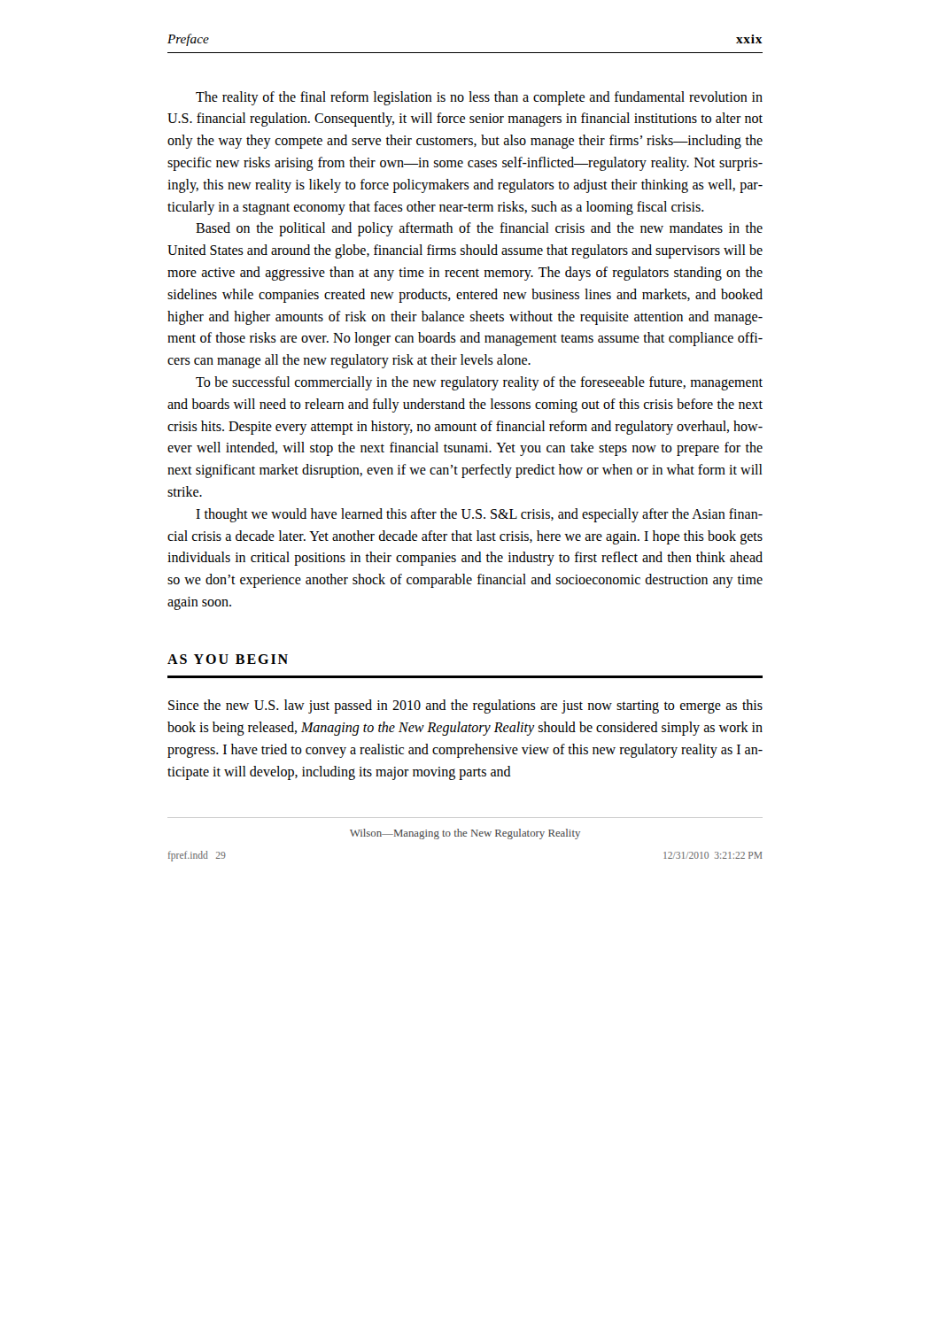Preface xxix
The reality of the final reform legislation is no less than a complete and fundamental revolution in U.S. financial regulation. Consequently, it will force senior managers in financial institutions to alter not only the way they compete and serve their customers, but also manage their firms’ risks—including the specific new risks arising from their own—in some cases self-inflicted—regulatory reality. Not surprisingly, this new reality is likely to force policymakers and regulators to adjust their thinking as well, particularly in a stagnant economy that faces other near-term risks, such as a looming fiscal crisis.
Based on the political and policy aftermath of the financial crisis and the new mandates in the United States and around the globe, financial firms should assume that regulators and supervisors will be more active and aggressive than at any time in recent memory. The days of regulators standing on the sidelines while companies created new products, entered new business lines and markets, and booked higher and higher amounts of risk on their balance sheets without the requisite attention and management of those risks are over. No longer can boards and management teams assume that compliance officers can manage all the new regulatory risk at their levels alone.
To be successful commercially in the new regulatory reality of the foreseeable future, management and boards will need to relearn and fully understand the lessons coming out of this crisis before the next crisis hits. Despite every attempt in history, no amount of financial reform and regulatory overhaul, however well intended, will stop the next financial tsunami. Yet you can take steps now to prepare for the next significant market disruption, even if we can’t perfectly predict how or when or in what form it will strike.
I thought we would have learned this after the U.S. S&L crisis, and especially after the Asian financial crisis a decade later. Yet another decade after that last crisis, here we are again. I hope this book gets individuals in critical positions in their companies and the industry to first reflect and then think ahead so we don’t experience another shock of comparable financial and socioeconomic destruction any time again soon.
As You Begin
Since the new U.S. law just passed in 2010 and the regulations are just now starting to emerge as this book is being released, Managing to the New Regulatory Reality should be considered simply as work in progress. I have tried to convey a realistic and comprehensive view of this new regulatory reality as I anticipate it will develop, including its major moving parts and
Wilson—Managing to the New Regulatory Reality
fpref.indd 29 12/31/2010 3:21:22 PM